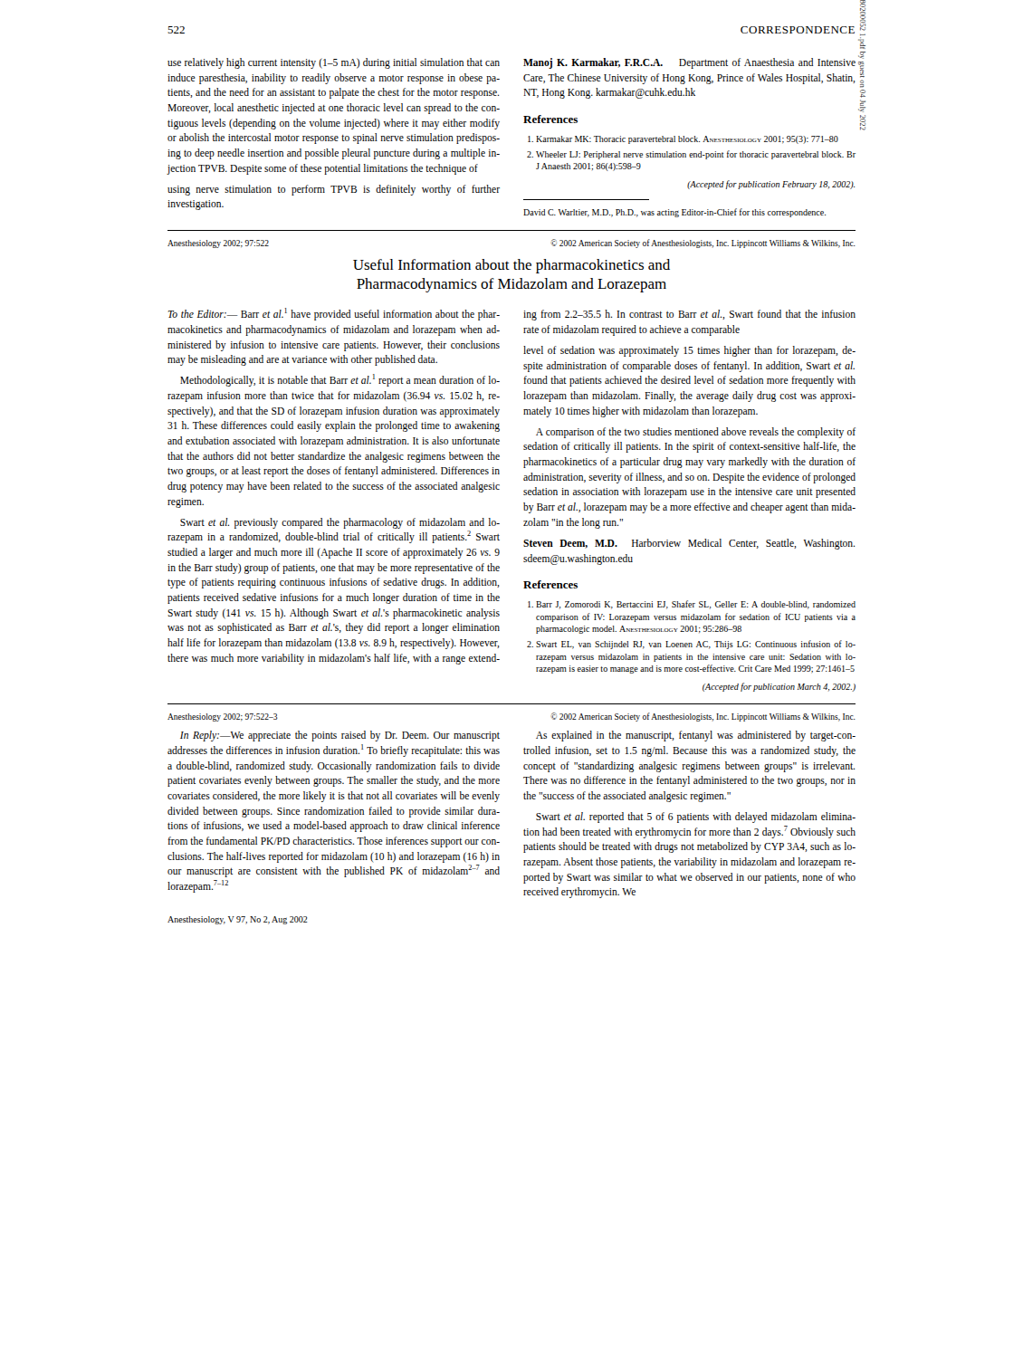522 CORRESPONDENCE
Downloaded from http://asa2.silverchair.com/anesthesiology/article-pdf/97/2/652/661/7/080200052 1.pdf by guest on 04 July 2022
use relatively high current intensity (1–5 mA) during initial simulation that can induce paresthesia, inability to readily observe a motor response in obese patients, and the need for an assistant to palpate the chest for the motor response. Moreover, local anesthetic injected at one thoracic level can spread to the contiguous levels (depending on the volume injected) where it may either modify or abolish the intercostal motor response to spinal nerve stimulation predisposing to deep needle insertion and possible pleural puncture during a multiple injection TPVB. Despite some of these potential limitations the technique of
using nerve stimulation to perform TPVB is definitely worthy of further investigation.
Manoj K. Karmakar, F.R.C.A. Department of Anaesthesia and Intensive Care, The Chinese University of Hong Kong, Prince of Wales Hospital, Shatin, NT, Hong Kong. karmakar@cuhk.edu.hk
References
Karmakar MK: Thoracic paravertebral block. Anesthesiology 2001; 95(3): 771–80
Wheeler LJ: Peripheral nerve stimulation end-point for thoracic paravertebral block. Br J Anaesth 2001; 86(4):598–9
(Accepted for publication February 18, 2002).
David C. Warltier, M.D., Ph.D., was acting Editor-in-Chief for this correspondence.
Anesthesiology 2002; 97:522 © 2002 American Society of Anesthesiologists, Inc. Lippincott Williams & Wilkins, Inc.
Useful Information about the pharmacokinetics and
Pharmacodynamics of Midazolam and Lorazepam
To the Editor:— Barr et al.1 have provided useful information about the pharmacokinetics and pharmacodynamics of midazolam and lorazepam when administered by infusion to intensive care patients. However, their conclusions may be misleading and are at variance with other published data.
Methodologically, it is notable that Barr et al.1 report a mean duration of lorazepam infusion more than twice that for midazolam (36.94 vs. 15.02 h, respectively), and that the SD of lorazepam infusion duration was approximately 31 h. These differences could easily explain the prolonged time to awakening and extubation associated with lorazepam administration. It is also unfortunate that the authors did not better standardize the analgesic regimens between the two groups, or at least report the doses of fentanyl administered. Differences in drug potency may have been related to the success of the associated analgesic regimen.
Swart et al. previously compared the pharmacology of midazolam and lorazepam in a randomized, double-blind trial of critically ill patients.2 Swart studied a larger and much more ill (Apache II score of approximately 26 vs. 9 in the Barr study) group of patients, one that may be more representative of the type of patients requiring continuous infusions of sedative drugs. In addition, patients received sedative infusions for a much longer duration of time in the Swart study (141 vs. 15 h). Although Swart et al.'s pharmacokinetic analysis was not as sophisticated as Barr et al.'s, they did report a longer elimination half life for lorazepam than midazolam (13.8 vs. 8.9 h, respectively). However, there was much more variability in midazolam's half life, with a range extending from 2.2–35.5 h. In contrast to Barr et al., Swart found that the infusion rate of midazolam required to achieve a comparable
level of sedation was approximately 15 times higher than for lorazepam, despite administration of comparable doses of fentanyl. In addition, Swart et al. found that patients achieved the desired level of sedation more frequently with lorazepam than midazolam. Finally, the average daily drug cost was approximately 10 times higher with midazolam than lorazepam.
A comparison of the two studies mentioned above reveals the complexity of sedation of critically ill patients. In the spirit of context-sensitive half-life, the pharmacokinetics of a particular drug may vary markedly with the duration of administration, severity of illness, and so on. Despite the evidence of prolonged sedation in association with lorazepam use in the intensive care unit presented by Barr et al., lorazepam may be a more effective and cheaper agent than midazolam "in the long run."
Steven Deem, M.D. Harborview Medical Center, Seattle, Washington. sdeem@u.washington.edu
References
Barr J, Zomorodi K, Bertaccini EJ, Shafer SL, Geller E: A double-blind, randomized comparison of IV: Lorazepam versus midazolam for sedation of ICU patients via a pharmacologic model. Anesthesiology 2001; 95:286–98
Swart EL, van Schijndel RJ, van Loenen AC, Thijs LG: Continuous infusion of lorazepam versus midazolam in patients in the intensive care unit: Sedation with lorazepam is easier to manage and is more cost-effective. Crit Care Med 1999; 27:1461–5
(Accepted for publication March 4, 2002.)
Anesthesiology 2002; 97:522–3 © 2002 American Society of Anesthesiologists, Inc. Lippincott Williams & Wilkins, Inc.
In Reply:—We appreciate the points raised by Dr. Deem. Our manuscript addresses the differences in infusion duration.1 To briefly recapitulate: this was a double-blind, randomized study. Occasionally randomization fails to divide patient covariates evenly between groups. The smaller the study, and the more covariates considered, the more likely it is that not all covariates will be evenly divided between groups. Since randomization failed to provide similar durations of infusions, we used a model-based approach to draw clinical inference from the fundamental PK/PD characteristics. Those inferences support our conclusions. The half-lives reported for midazolam (10 h) and lorazepam (16 h) in our manuscript are consistent with the published PK of midazolam2–7 and lorazepam.7–12
As explained in the manuscript, fentanyl was administered by target-controlled infusion, set to 1.5 ng/ml. Because this was a randomized study, the concept of "standardizing analgesic regimens between groups" is irrelevant. There was no difference in the fentanyl administered to the two groups, nor in the "success of the associated analgesic regimen."
Swart et al. reported that 5 of 6 patients with delayed midazolam elimination had been treated with erythromycin for more than 2 days.7 Obviously such patients should be treated with drugs not metabolized by CYP 3A4, such as lorazepam. Absent those patients, the variability in midazolam and lorazepam reported by Swart was similar to what we observed in our patients, none of who received erythromycin. We
Anesthesiology, V 97, No 2, Aug 2002